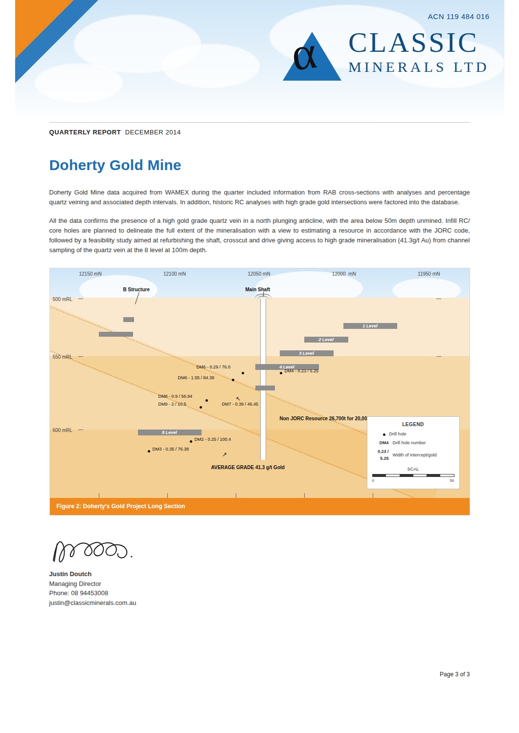ACN 119 484 016
α
CLASSIC
MINERALS LTD
QUARTERLY REPORT DECEMBER 2014
Doherty Gold Mine
Doherty Gold Mine data acquired from WAMEX during the quarter included information from RAB cross-sections with analyses and percentage quartz veining and associated depth intervals. In addition, historic RC analyses with high grade gold intersections were factored into the database.
All the data confirms the presence of a high gold grade quartz vein in a north plunging anticline, with the area below 50m depth unmined. Infill RC/ core holes are planned to delineate the full extent of the mineralisation with a view to estimating a resource in accordance with the JORC code, followed by a feasibility study aimed at refurbishing the shaft, crosscut and drive giving access to high grade mineralisation (41.3g/t Au) from channel sampling of the quartz vein at the 8 level at 100m depth.
12150 mN 12100 mN 12050 mN 12000 mN 11950 mN
500 mRL
550 mRL
600 mRL
1 Level
2 Level
3 Level
4 Level
8 Level
B Structure
Main Shaft
DM6 - 0.29 / 76.0
DM6 - 1.55 / 84.38
DM4 - 0.23 / 5.25
DM8 - 0.9 / 56.94
DM9 - 2 / 10.5
DM7 - 0.39 / 46.45
DM2 - 0.25 / 100.4
DM3 - 0.35 / 76.38
Non JORC Resource 26,700t for 20,000 oz Au
↖
AVERAGE GRADE 41.3 g/t Gold
↗
LEGEND
Drill hole
DM4 Drill hole number
0.23 / 5.25 Width of Intercept/gold
SCAL
050
Figure 2: Doherty’s Gold Project Long Section
Justin Doutch
Managing Director
Phone: 08 94453008
justin@classicminerals.com.au
Page 3 of 3